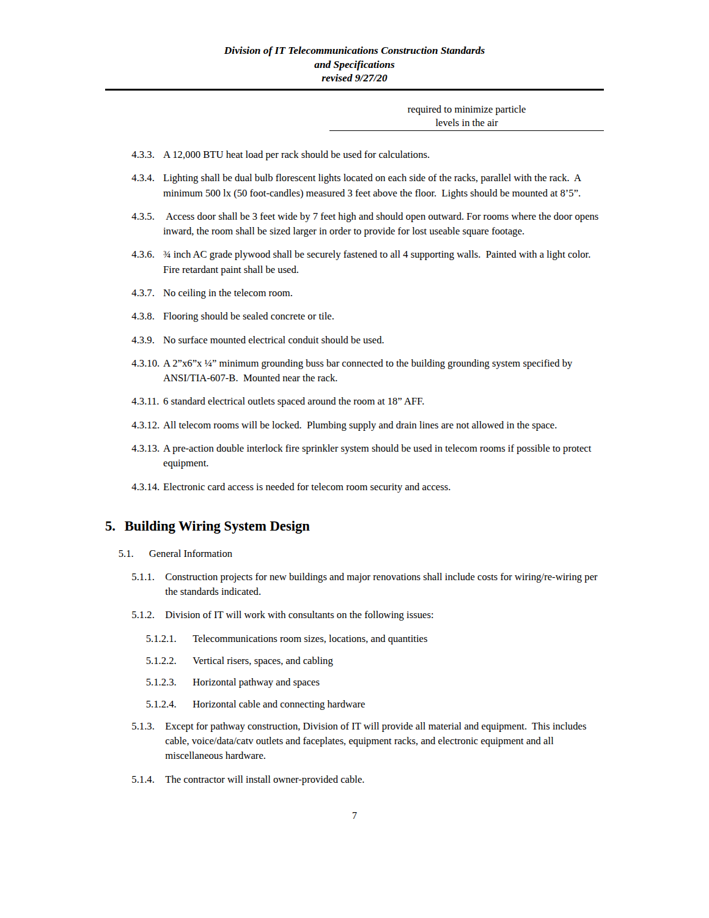Division of IT Telecommunications Construction Standards
and Specifications
revised 9/27/20
required to minimize particle
levels in the air
4.3.3. A 12,000 BTU heat load per rack should be used for calculations.
4.3.4. Lighting shall be dual bulb florescent lights located on each side of the racks, parallel with the rack. A minimum 500 lx (50 foot-candles) measured 3 feet above the floor. Lights should be mounted at 8’5”.
4.3.5. Access door shall be 3 feet wide by 7 feet high and should open outward. For rooms where the door opens inward, the room shall be sized larger in order to provide for lost useable square footage.
4.3.6. ¾ inch AC grade plywood shall be securely fastened to all 4 supporting walls. Painted with a light color. Fire retardant paint shall be used.
4.3.7. No ceiling in the telecom room.
4.3.8. Flooring should be sealed concrete or tile.
4.3.9. No surface mounted electrical conduit should be used.
4.3.10. A 2”x6”x ¼” minimum grounding buss bar connected to the building grounding system specified by ANSI/TIA-607-B. Mounted near the rack.
4.3.11. 6 standard electrical outlets spaced around the room at 18” AFF.
4.3.12. All telecom rooms will be locked. Plumbing supply and drain lines are not allowed in the space.
4.3.13. A pre-action double interlock fire sprinkler system should be used in telecom rooms if possible to protect equipment.
4.3.14. Electronic card access is needed for telecom room security and access.
5. Building Wiring System Design
5.1. General Information
5.1.1. Construction projects for new buildings and major renovations shall include costs for wiring/re-wiring per the standards indicated.
5.1.2. Division of IT will work with consultants on the following issues:
5.1.2.1. Telecommunications room sizes, locations, and quantities
5.1.2.2. Vertical risers, spaces, and cabling
5.1.2.3. Horizontal pathway and spaces
5.1.2.4. Horizontal cable and connecting hardware
5.1.3. Except for pathway construction, Division of IT will provide all material and equipment. This includes cable, voice/data/catv outlets and faceplates, equipment racks, and electronic equipment and all miscellaneous hardware.
5.1.4. The contractor will install owner-provided cable.
7